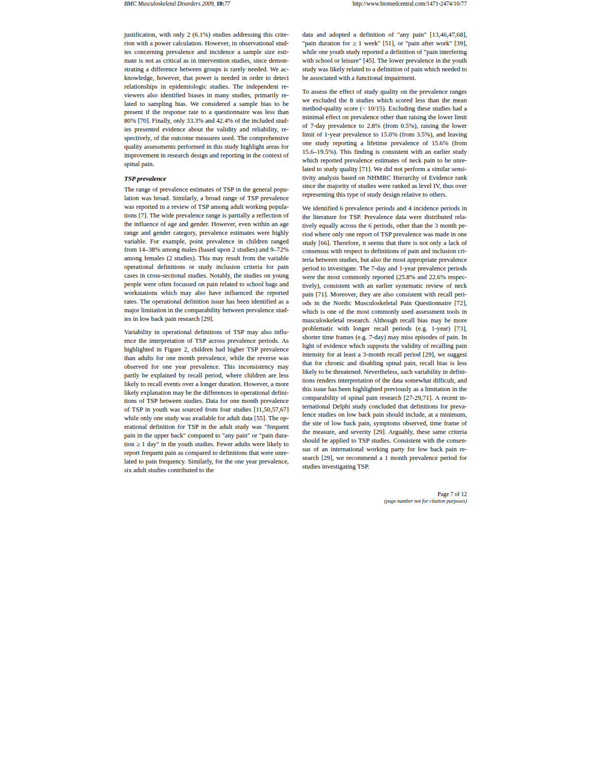BMC Musculoskeletal Disorders 2009, 10: 77
http://www.biomedcentral.com/1471-2474/10/77
justification, with only 2 (6.1%) studies addressing this criterion with a power calculation. However, in observational studies concerning prevalence and incidence a sample size estimate is not as critical as in intervention studies, since demonstrating a difference between groups is rarely needed. We acknowledge, however, that power is needed in order to detect relationships in epidemiologic studies. The independent reviewers also identified biases in many studies, primarily related to sampling bias. We considered a sample bias to be present if the response rate to a questionnaire was less than 80% [70]. Finally, only 33.3% and 42.4% of the included studies presented evidence about the validity and reliability, respectively, of the outcome measures used. The comprehensive quality assessments performed in this study highlight areas for improvement in research design and reporting in the context of spinal pain.
TSP prevalence
The range of prevalence estimates of TSP in the general population was broad. Similarly, a broad range of TSP prevalence was reported in a review of TSP among adult working populations [7]. The wide prevalence range is partially a reflection of the influence of age and gender. However, even within an age range and gender category, prevalence estimates were highly variable. For example, point prevalence in children ranged from 14–38% among males (based upon 2 studies) and 9–72% among females (2 studies). This may result from the variable operational definitions or study inclusion criteria for pain cases in cross-sectional studies. Notably, the studies on young people were often focussed on pain related to school bags and workstations which may also have influenced the reported rates. The operational definition issue has been identified as a major limitation in the comparability between prevalence studies in low back pain research [29].
Variability in operational definitions of TSP may also influence the interpretation of TSP across prevalence periods. As highlighted in Figure 2, children had higher TSP prevalence than adults for one month prevalence, while the reverse was observed for one year prevalence. This inconsistency may partly be explained by recall period, where children are less likely to recall events over a longer duration. However, a more likely explanation may be the differences in operational definitions of TSP between studies. Data for one month prevalence of TSP in youth was sourced from four studies [11,50,57,67] while only one study was available for adult data [55]. The operational definition for TSP in the adult study was "frequent pain in the upper back" compared to "any pain" or "pain duration ≥ 1 day" in the youth studies. Fewer adults were likely to report frequent pain as compared to definitions that were unrelated to pain frequency. Similarly, for the one year prevalence, six adult studies contributed to the
data and adopted a definition of "any pain" [13,46,47,68], "pain duration for ≥ 1 week" [51], or "pain after work" [39], while one youth study reported a definition of "pain interfering with school or leisure" [45]. The lower prevalence in the youth study was likely related to a definition of pain which needed to be associated with a functional impairment.
To assess the effect of study quality on the prevalence ranges we excluded the 8 studies which scored less than the mean method-quality score (< 10/15). Excluding these studies had a minimal effect on prevalence other than raising the lower limit of 7-day prevalence to 2.8% (from 0.5%), raising the lower limit of 1-year prevalence to 15.0% (from 3.5%), and leaving one study reporting a lifetime prevalence of 15.6% (from 15.6–19.5%). This finding is consistent with an earlier study which reported prevalence estimates of neck pain to be unrelated to study quality [71]. We did not perform a similar sensitivity analysis based on NHMRC Hierarchy of Evidence rank since the majority of studies were ranked as level IV, thus over representing this type of study design relative to others.
We identified 6 prevalence periods and 4 incidence periods in the literature for TSP. Prevalence data were distributed relatively equally across the 6 periods, other than the 3 month period where only one report of TSP prevalence was made in one study [66]. Therefore, it seems that there is not only a lack of consensus with respect to definitions of pain and inclusion criteria between studies, but also the most appropriate prevalence period to investigate. The 7-day and 1-year prevalence periods were the most commonly reported (25.8% and 22.6% respectively), consistent with an earlier systematic review of neck pain [71]. Moreover, they are also consistent with recall periods in the Nordic Musculoskeletal Pain Questionnaire [72], which is one of the most commonly used assessment tools in musculoskeletal research. Although recall bias may be more problematic with longer recall periods (e.g. 1-year) [73], shorter time frames (e.g. 7-day) may miss episodes of pain. In light of evidence which supports the validity of recalling pain intensity for at least a 3-month recall period [29], we suggest that for chronic and disabling spinal pain, recall bias is less likely to be threatened. Nevertheless, such variability in definitions renders interpretation of the data somewhat difficult, and this issue has been highlighted previously as a limitation in the comparability of spinal pain research [27-29,71]. A recent international Delphi study concluded that definitions for prevalence studies on low back pain should include, at a minimum, the site of low back pain, symptoms observed, time frame of the measure, and severity [29]. Arguably, these same criteria should be applied to TSP studies. Consistent with the consensus of an international working party for low back pain research [29], we recommend a 1 month prevalence period for studies investigating TSP.
Page 7 of 12
(page number not for citation purposes)